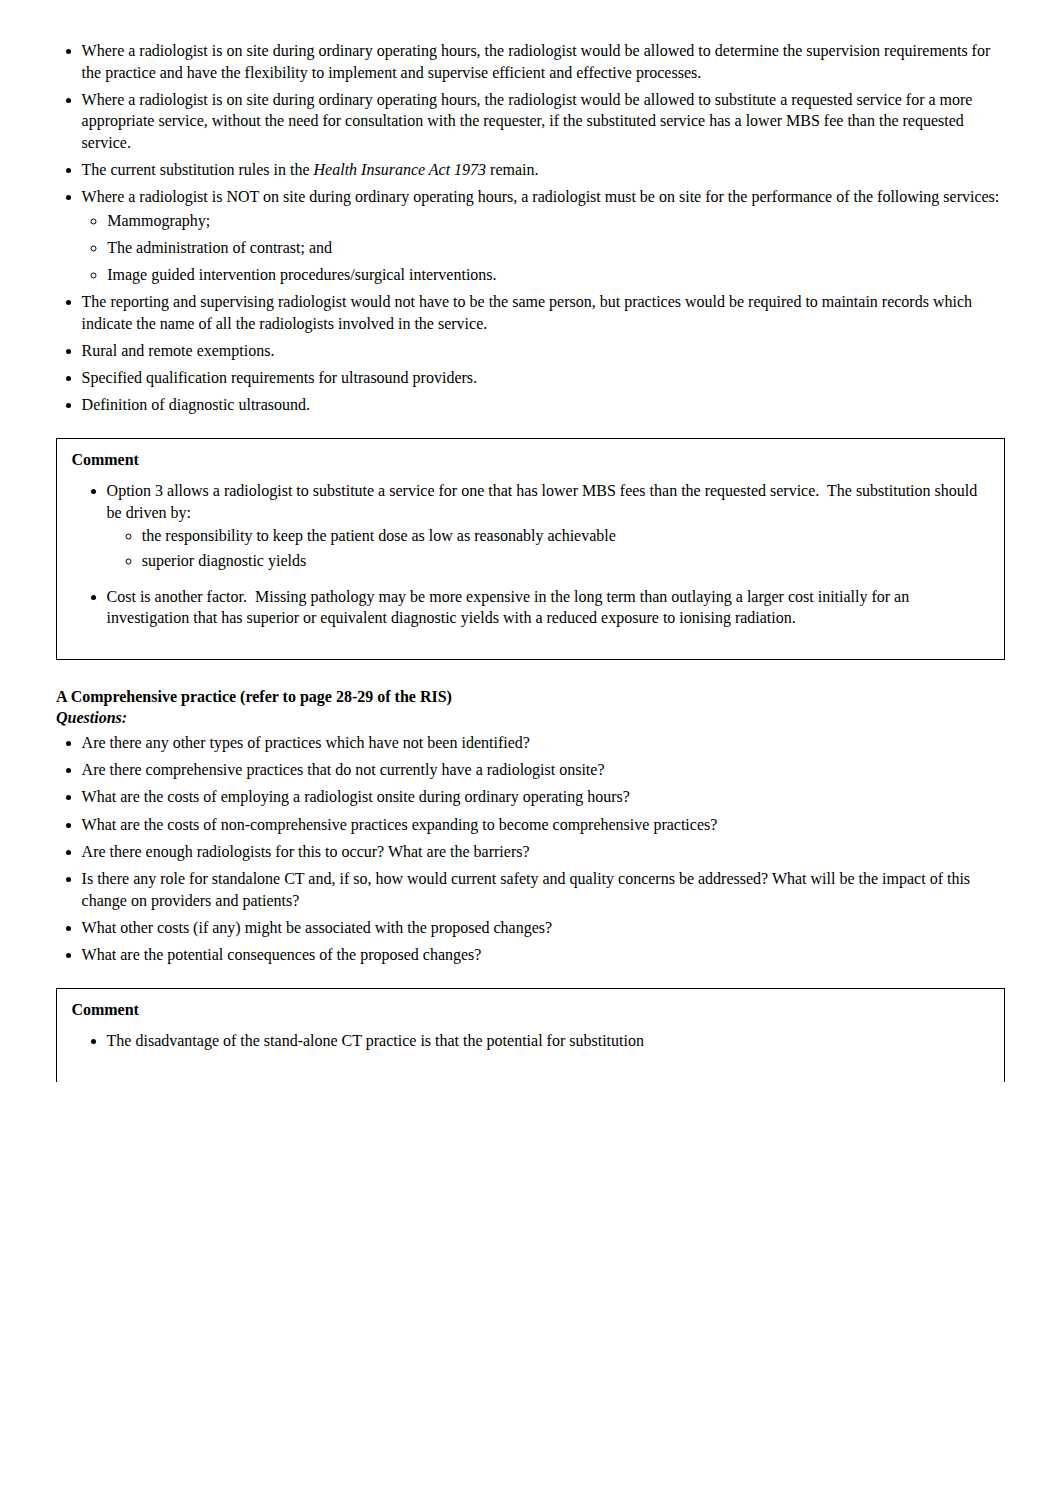Where a radiologist is on site during ordinary operating hours, the radiologist would be allowed to determine the supervision requirements for the practice and have the flexibility to implement and supervise efficient and effective processes.
Where a radiologist is on site during ordinary operating hours, the radiologist would be allowed to substitute a requested service for a more appropriate service, without the need for consultation with the requester, if the substituted service has a lower MBS fee than the requested service.
The current substitution rules in the Health Insurance Act 1973 remain.
Where a radiologist is NOT on site during ordinary operating hours, a radiologist must be on site for the performance of the following services:
Mammography;
The administration of contrast; and
Image guided intervention procedures/surgical interventions.
The reporting and supervising radiologist would not have to be the same person, but practices would be required to maintain records which indicate the name of all the radiologists involved in the service.
Rural and remote exemptions.
Specified qualification requirements for ultrasound providers.
Definition of diagnostic ultrasound.
Comment
Option 3 allows a radiologist to substitute a service for one that has lower MBS fees than the requested service. The substitution should be driven by:
the responsibility to keep the patient dose as low as reasonably achievable
superior diagnostic yields
Cost is another factor. Missing pathology may be more expensive in the long term than outlaying a larger cost initially for an investigation that has superior or equivalent diagnostic yields with a reduced exposure to ionising radiation.
A Comprehensive practice (refer to page 28-29 of the RIS)
Questions:
Are there any other types of practices which have not been identified?
Are there comprehensive practices that do not currently have a radiologist onsite?
What are the costs of employing a radiologist onsite during ordinary operating hours?
What are the costs of non-comprehensive practices expanding to become comprehensive practices?
Are there enough radiologists for this to occur? What are the barriers?
Is there any role for standalone CT and, if so, how would current safety and quality concerns be addressed? What will be the impact of this change on providers and patients?
What other costs (if any) might be associated with the proposed changes?
What are the potential consequences of the proposed changes?
Comment
The disadvantage of the stand-alone CT practice is that the potential for substitution